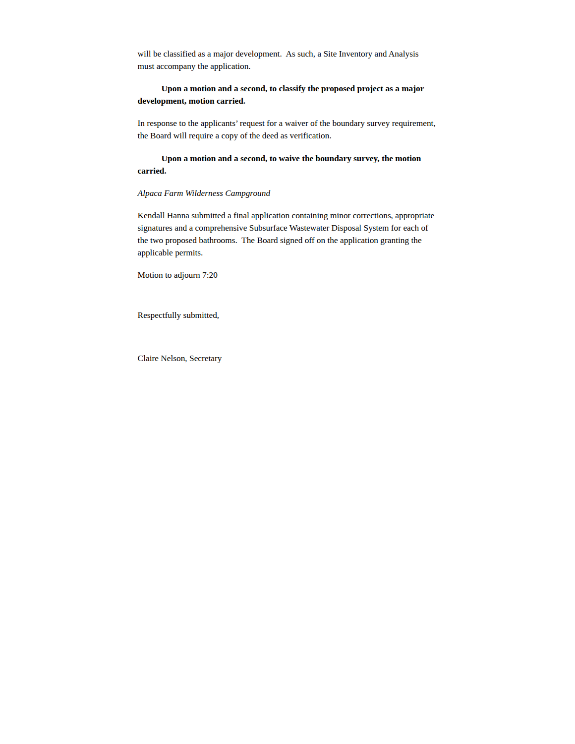will be classified as a major development. As such, a Site Inventory and Analysis must accompany the application.
Upon a motion and a second, to classify the proposed project as a major development, motion carried.
In response to the applicants’ request for a waiver of the boundary survey requirement, the Board will require a copy of the deed as verification.
Upon a motion and a second, to waive the boundary survey, the motion carried.
Alpaca Farm Wilderness Campground
Kendall Hanna submitted a final application containing minor corrections, appropriate signatures and a comprehensive Subsurface Wastewater Disposal System for each of the two proposed bathrooms. The Board signed off on the application granting the applicable permits.
Motion to adjourn 7:20
Respectfully submitted,
Claire Nelson, Secretary